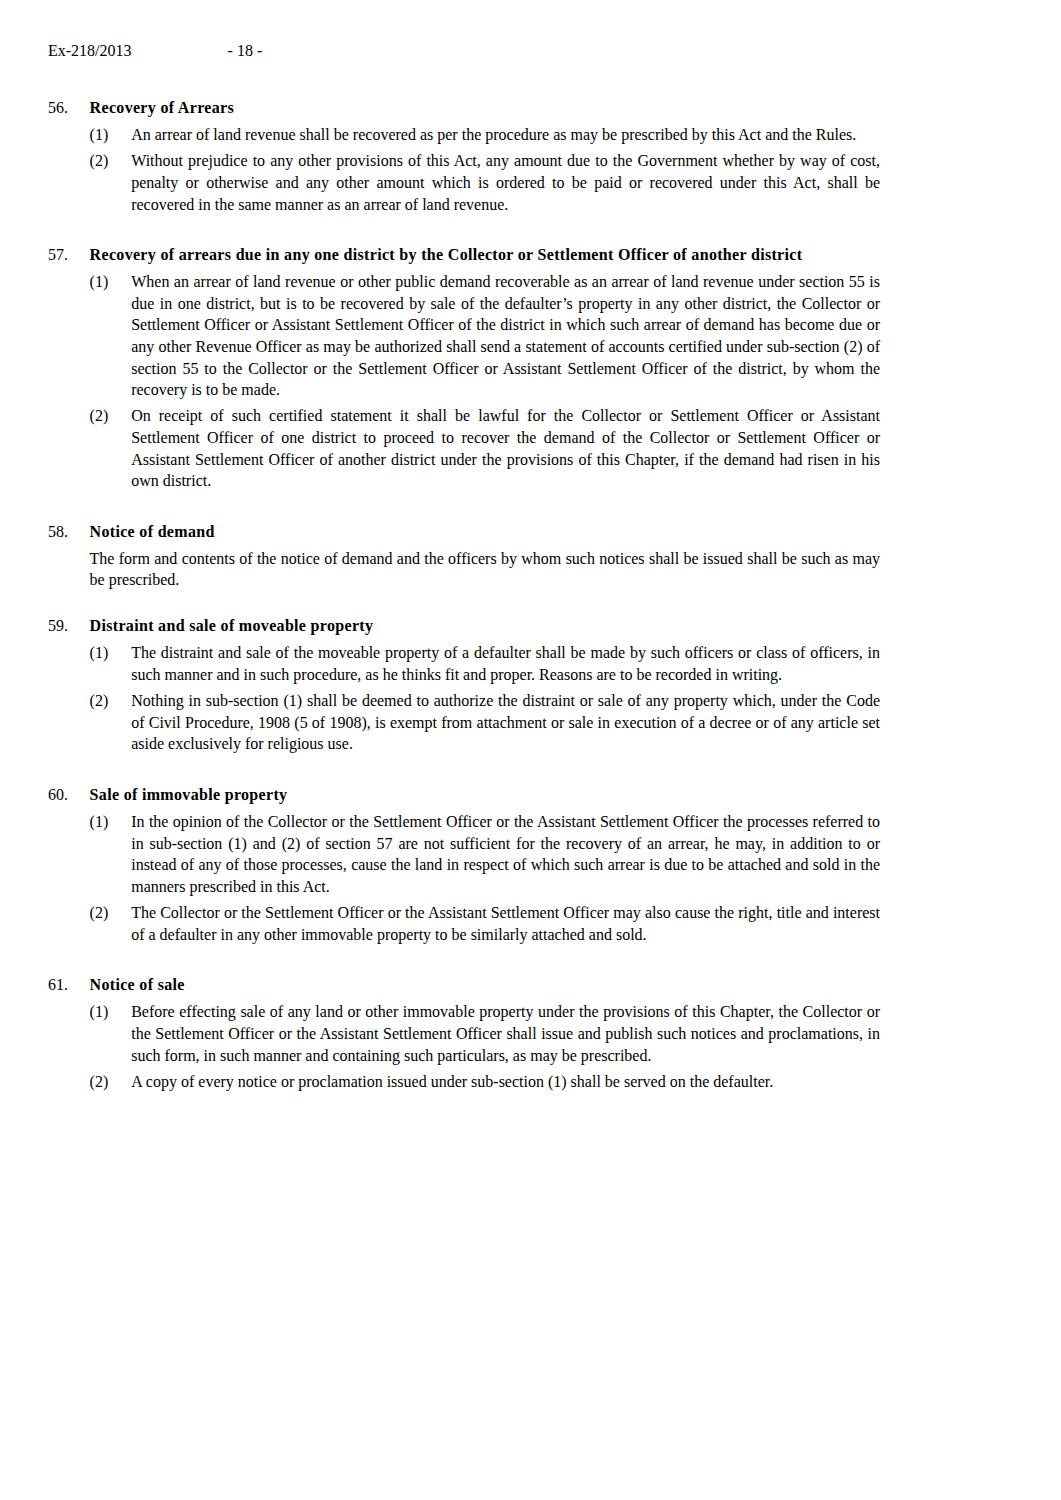Ex-218/2013 - 18 -
56.
Recovery of Arrears
(1) An arrear of land revenue shall be recovered as per the procedure as may be prescribed by this Act and the Rules.
(2) Without prejudice to any other provisions of this Act, any amount due to the Government whether by way of cost, penalty or otherwise and any other amount which is ordered to be paid or recovered under this Act, shall be recovered in the same manner as an arrear of land revenue.
57.
Recovery of arrears due in any one district by the Collector or Settlement Officer of another district
(1) When an arrear of land revenue or other public demand recoverable as an arrear of land revenue under section 55 is due in one district, but is to be recovered by sale of the defaulter’s property in any other district, the Collector or Settlement Officer or Assistant Settlement Officer of the district in which such arrear of demand has become due or any other Revenue Officer as may be authorized shall send a statement of accounts certified under sub-section (2) of section 55 to the Collector or the Settlement Officer or Assistant Settlement Officer of the district, by whom the recovery is to be made.
(2) On receipt of such certified statement it shall be lawful for the Collector or Settlement Officer or Assistant Settlement Officer of one district to proceed to recover the demand of the Collector or Settlement Officer or Assistant Settlement Officer of another district under the provisions of this Chapter, if the demand had risen in his own district.
58.
Notice of demand
The form and contents of the notice of demand and the officers by whom such notices shall be issued shall be such as may be prescribed.
59.
Distraint and sale of moveable property
(1) The distraint and sale of the moveable property of a defaulter shall be made by such officers or class of officers, in such manner and in such procedure, as he thinks fit and proper. Reasons are to be recorded in writing.
(2) Nothing in sub-section (1) shall be deemed to authorize the distraint or sale of any property which, under the Code of Civil Procedure, 1908 (5 of 1908), is exempt from attachment or sale in execution of a decree or of any article set aside exclusively for religious use.
60.
Sale of immovable property
(1) In the opinion of the Collector or the Settlement Officer or the Assistant Settlement Officer the processes referred to in sub-section (1) and (2) of section 57 are not sufficient for the recovery of an arrear, he may, in addition to or instead of any of those processes, cause the land in respect of which such arrear is due to be attached and sold in the manners prescribed in this Act.
(2) The Collector or the Settlement Officer or the Assistant Settlement Officer may also cause the right, title and interest of a defaulter in any other immovable property to be similarly attached and sold.
61.
Notice of sale
(1) Before effecting sale of any land or other immovable property under the provisions of this Chapter, the Collector or the Settlement Officer or the Assistant Settlement Officer shall issue and publish such notices and proclamations, in such form, in such manner and containing such particulars, as may be prescribed.
(2) A copy of every notice or proclamation issued under sub-section (1) shall be served on the defaulter.